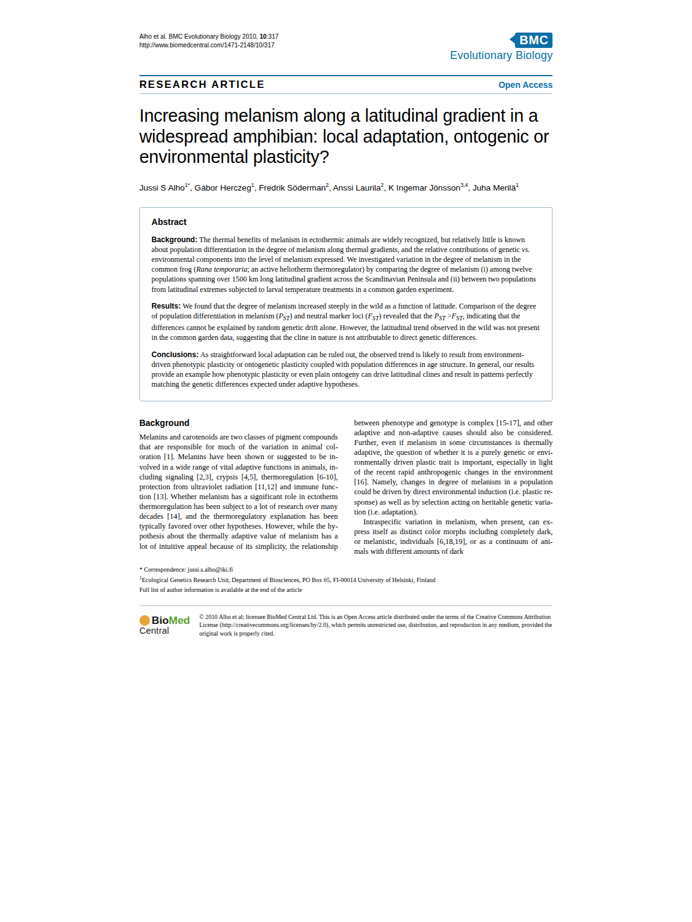Alho et al. BMC Evolutionary Biology 2010, 10:317
http://www.biomedcentral.com/1471-2148/10/317
BMC
Evolutionary Biology
RESEARCH ARTICLE
Open Access
Increasing melanism along a latitudinal gradient in a widespread amphibian: local adaptation, ontogenic or environmental plasticity?
Jussi S Alho1*, Gábor Herczeg1, Fredrik Söderman2, Anssi Laurila2, K Ingemar Jönsson3,4, Juha Merilä1
Abstract
Background: The thermal benefits of melanism in ectothermic animals are widely recognized, but relatively little is known about population differentiation in the degree of melanism along thermal gradients, and the relative contributions of genetic vs. environmental components into the level of melanism expressed. We investigated variation in the degree of melanism in the common frog (Rana temporaria; an active heliotherm thermoregulator) by comparing the degree of melanism (i) among twelve populations spanning over 1500 km long latitudinal gradient across the Scandinavian Peninsula and (ii) between two populations from latitudinal extremes subjected to larval temperature treatments in a common garden experiment.
Results: We found that the degree of melanism increased steeply in the wild as a function of latitude. Comparison of the degree of population differentiation in melanism (PST) and neutral marker loci (FST) revealed that the PST >FST, indicating that the differences cannot be explained by random genetic drift alone. However, the latitudinal trend observed in the wild was not present in the common garden data, suggesting that the cline in nature is not attributable to direct genetic differences.
Conclusions: As straightforward local adaptation can be ruled out, the observed trend is likely to result from environment-driven phenotypic plasticity or ontogenetic plasticity coupled with population differences in age structure. In general, our results provide an example how phenotypic plasticity or even plain ontogeny can drive latitudinal clines and result in patterns perfectly matching the genetic differences expected under adaptive hypotheses.
Background
Melanins and carotenoids are two classes of pigment compounds that are responsible for much of the variation in animal coloration [1]. Melanins have been shown or suggested to be involved in a wide range of vital adaptive functions in animals, including signaling [2,3], crypsis [4,5], thermoregulation [6-10], protection from ultraviolet radiation [11,12] and immune function [13]. Whether melanism has a significant role in ectotherm thermoregulation has been subject to a lot of research over many decades [14], and the thermoregulatory explanation has been typically favored over other hypotheses. However, while the hypothesis about the thermally adaptive value of melanism has a lot of intuitive appeal because of its simplicity, the relationship between phenotype and genotype is complex [15-17], and other adaptive and non-adaptive causes should also be considered. Further, even if melanism in some circumstances is thermally adaptive, the question of whether it is a purely genetic or environmentally driven plastic trait is important, especially in light of the recent rapid anthropogenic changes in the environment [16]. Namely, changes in degree of melanism in a population could be driven by direct environmental induction (i.e. plastic response) as well as by selection acting on heritable genetic variation (i.e. adaptation).
Intraspecific variation in melanism, when present, can express itself as distinct color morphs including completely dark, or melanistic, individuals [6,18,19], or as a continuum of animals with different amounts of dark
* Correspondence: jussi.s.alho@iki.fi
1Ecological Genetics Research Unit, Department of Biosciences, PO Box 65, FI-00014 University of Helsinki, Finland
Full list of author information is available at the end of the article
BioMed
Central
© 2010 Alho et al; licensee BioMed Central Ltd. This is an Open Access article distributed under the terms of the Creative Commons Attribution License (http://creativecommons.org/licenses/by/2.0), which permits unrestricted use, distribution, and reproduction in any medium, provided the original work is properly cited.